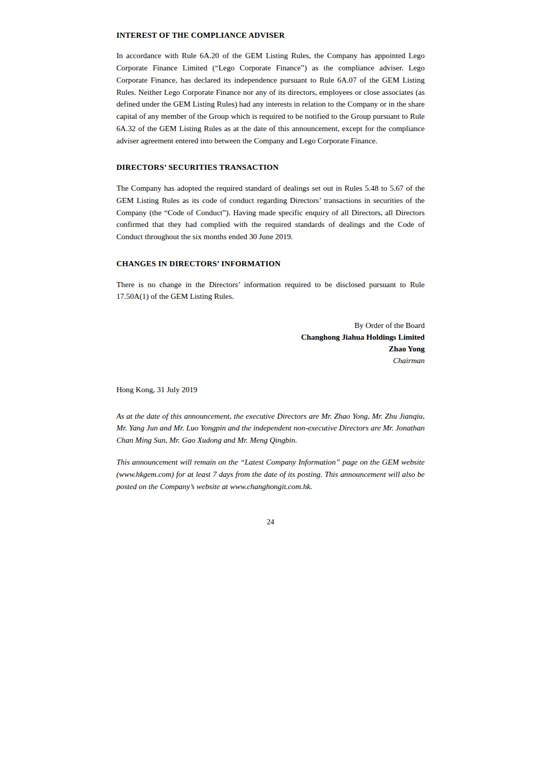INTEREST OF THE COMPLIANCE ADVISER
In accordance with Rule 6A.20 of the GEM Listing Rules, the Company has appointed Lego Corporate Finance Limited (“Lego Corporate Finance”) as the compliance adviser. Lego Corporate Finance, has declared its independence pursuant to Rule 6A.07 of the GEM Listing Rules. Neither Lego Corporate Finance nor any of its directors, employees or close associates (as defined under the GEM Listing Rules) had any interests in relation to the Company or in the share capital of any member of the Group which is required to be notified to the Group pursuant to Rule 6A.32 of the GEM Listing Rules as at the date of this announcement, except for the compliance adviser agreement entered into between the Company and Lego Corporate Finance.
DIRECTORS’ SECURITIES TRANSACTION
The Company has adopted the required standard of dealings set out in Rules 5.48 to 5.67 of the GEM Listing Rules as its code of conduct regarding Directors’ transactions in securities of the Company (the “Code of Conduct”). Having made specific enquiry of all Directors, all Directors confirmed that they had complied with the required standards of dealings and the Code of Conduct throughout the six months ended 30 June 2019.
CHANGES IN DIRECTORS’ INFORMATION
There is no change in the Directors’ information required to be disclosed pursuant to Rule 17.50A(1) of the GEM Listing Rules.
By Order of the Board Changhong Jiahua Holdings Limited Zhao Yong Chairman
Hong Kong, 31 July 2019
As at the date of this announcement, the executive Directors are Mr. Zhao Yong, Mr. Zhu Jianqiu, Mr. Yang Jun and Mr. Luo Yongpin and the independent non-executive Directors are Mr. Jonathan Chan Ming Sun, Mr. Gao Xudong and Mr. Meng Qingbin.
This announcement will remain on the “Latest Company Information” page on the GEM website (www.hkgem.com) for at least 7 days from the date of its posting. This announcement will also be posted on the Company’s website at www.changhongit.com.hk.
24